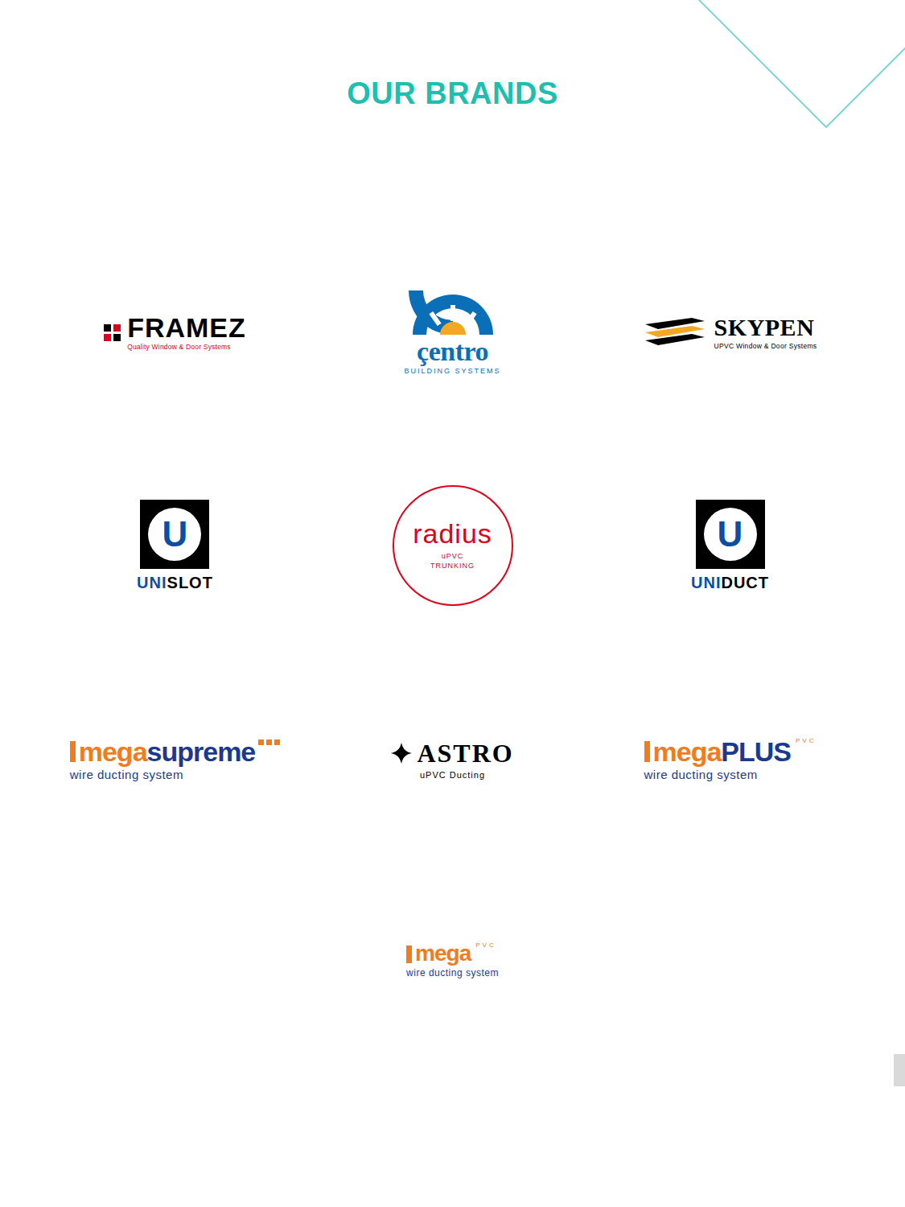Our Brands
FRAMEZ
Quality Window & Door Systems
çentro
BUILDING SYSTEMS
SKY PEN
UPVC Window & Door Systems
U
UNI SLOT
radius
uPVC
TRUNKING
U
UNI DUCT
mega supreme
wire ducting system
ASTRO
uPVC Ducting
mega PLUS PVC
wire ducting system
mega PVC
wire ducting system